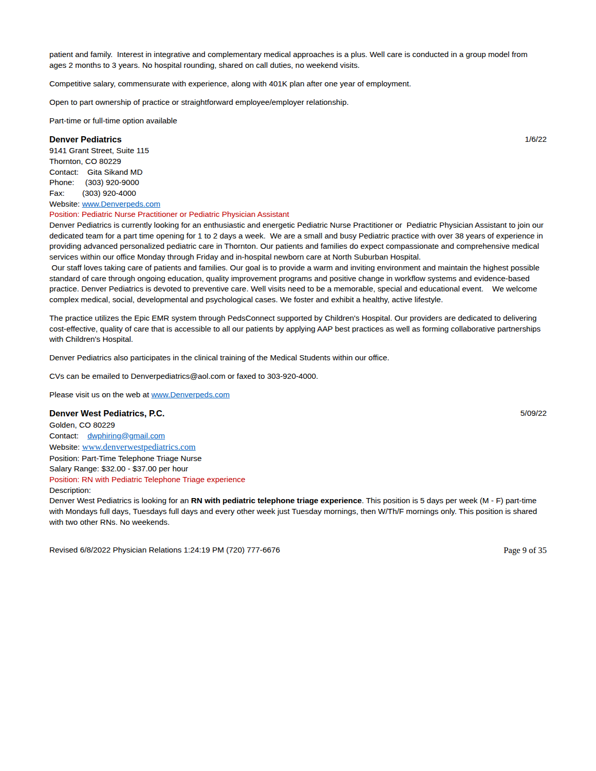patient and family. Interest in integrative and complementary medical approaches is a plus. Well care is conducted in a group model from ages 2 months to 3 years. No hospital rounding, shared on call duties, no weekend visits.
Competitive salary, commensurate with experience, along with 401K plan after one year of employment.
Open to part ownership of practice or straightforward employee/employer relationship.
Part-time or full-time option available
Denver Pediatrics 1/6/22
9141 Grant Street, Suite 115
Thornton, CO 80229
Contact: Gita Sikand MD
Phone: (303) 920-9000
Fax: (303) 920-4000
Website: www.Denverpeds.com
Position: Pediatric Nurse Practitioner or Pediatric Physician Assistant
Denver Pediatrics is currently looking for an enthusiastic and energetic Pediatric Nurse Practitioner or Pediatric Physician Assistant to join our dedicated team for a part time opening for 1 to 2 days a week. We are a small and busy Pediatric practice with over 38 years of experience in providing advanced personalized pediatric care in Thornton. Our patients and families do expect compassionate and comprehensive medical services within our office Monday through Friday and in-hospital newborn care at North Suburban Hospital.
Our staff loves taking care of patients and families. Our goal is to provide a warm and inviting environment and maintain the highest possible standard of care through ongoing education, quality improvement programs and positive change in workflow systems and evidence-based practice. Denver Pediatrics is devoted to preventive care. Well visits need to be a memorable, special and educational event. We welcome complex medical, social, developmental and psychological cases. We foster and exhibit a healthy, active lifestyle.
The practice utilizes the Epic EMR system through PedsConnect supported by Children's Hospital. Our providers are dedicated to delivering cost-effective, quality of care that is accessible to all our patients by applying AAP best practices as well as forming collaborative partnerships with Children's Hospital.
Denver Pediatrics also participates in the clinical training of the Medical Students within our office.
CVs can be emailed to Denverpediatrics@aol.com or faxed to 303-920-4000.
Please visit us on the web at www.Denverpeds.com
Denver West Pediatrics, P.C. 5/09/22
Golden, CO 80229
Contact: dwphiring@gmail.com
Website: www.denverwestpediatrics.com
Position: Part-Time Telephone Triage Nurse
Salary Range: $32.00 - $37.00 per hour
Position: RN with Pediatric Telephone Triage experience
Description:
Denver West Pediatrics is looking for an RN with pediatric telephone triage experience. This position is 5 days per week (M - F) part-time with Mondays full days, Tuesdays full days and every other week just Tuesday mornings, then W/Th/F mornings only. This position is shared with two other RNs. No weekends.
Revised 6/8/2022 Physician Relations 1:24:19 PM (720) 777-6676 Page 9 of 35